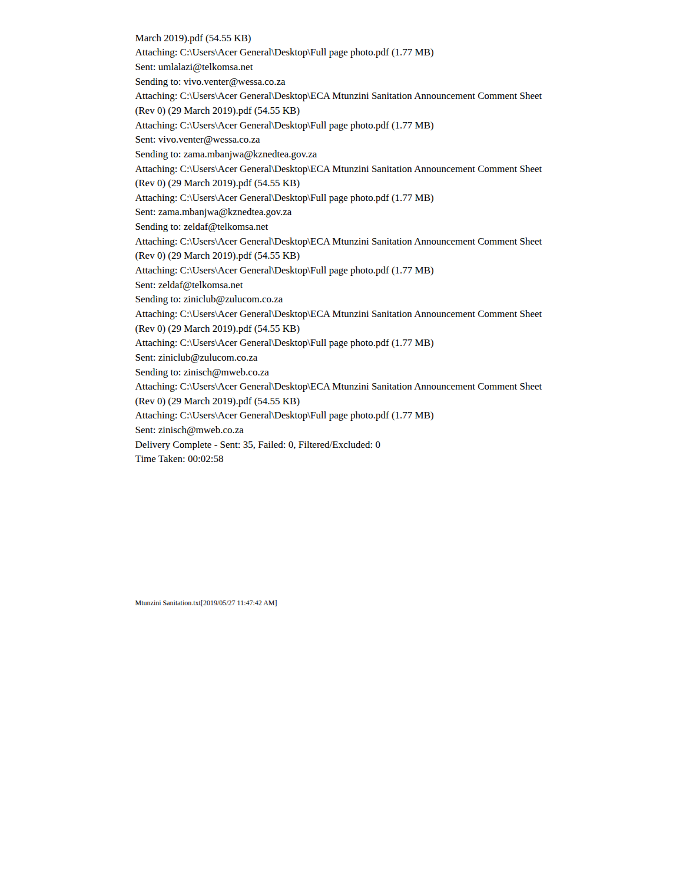March 2019).pdf (54.55 KB)
Attaching: C:\Users\Acer General\Desktop\Full page photo.pdf (1.77 MB)
Sent: umlalazi@telkomsa.net
Sending to: vivo.venter@wessa.co.za
Attaching: C:\Users\Acer General\Desktop\ECA Mtunzini Sanitation Announcement Comment Sheet (Rev 0) (29 March 2019).pdf (54.55 KB)
Attaching: C:\Users\Acer General\Desktop\Full page photo.pdf (1.77 MB)
Sent: vivo.venter@wessa.co.za
Sending to: zama.mbanjwa@kznedtea.gov.za
Attaching: C:\Users\Acer General\Desktop\ECA Mtunzini Sanitation Announcement Comment Sheet (Rev 0) (29 March 2019).pdf (54.55 KB)
Attaching: C:\Users\Acer General\Desktop\Full page photo.pdf (1.77 MB)
Sent: zama.mbanjwa@kznedtea.gov.za
Sending to: zeldaf@telkomsa.net
Attaching: C:\Users\Acer General\Desktop\ECA Mtunzini Sanitation Announcement Comment Sheet (Rev 0) (29 March 2019).pdf (54.55 KB)
Attaching: C:\Users\Acer General\Desktop\Full page photo.pdf (1.77 MB)
Sent: zeldaf@telkomsa.net
Sending to: ziniclub@zulucom.co.za
Attaching: C:\Users\Acer General\Desktop\ECA Mtunzini Sanitation Announcement Comment Sheet (Rev 0) (29 March 2019).pdf (54.55 KB)
Attaching: C:\Users\Acer General\Desktop\Full page photo.pdf (1.77 MB)
Sent: ziniclub@zulucom.co.za
Sending to: zinisch@mweb.co.za
Attaching: C:\Users\Acer General\Desktop\ECA Mtunzini Sanitation Announcement Comment Sheet (Rev 0) (29 March 2019).pdf (54.55 KB)
Attaching: C:\Users\Acer General\Desktop\Full page photo.pdf (1.77 MB)
Sent: zinisch@mweb.co.za
Delivery Complete - Sent: 35, Failed: 0, Filtered/Excluded: 0
Time Taken: 00:02:58
Mtunzini Sanitation.txt[2019/05/27 11:47:42 AM]